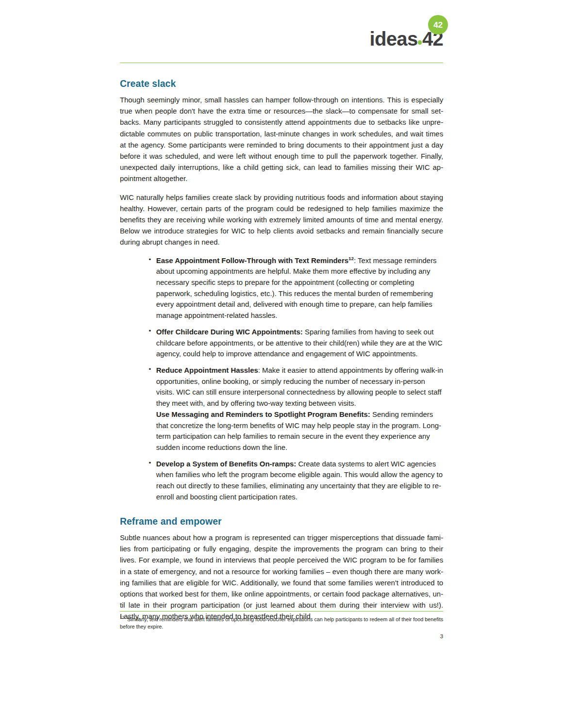ideas 4242
Create slack
Though seemingly minor, small hassles can hamper follow-through on intentions. This is especially true when people don't have the extra time or resources—the slack—to compensate for small setbacks. Many participants struggled to consistently attend appointments due to setbacks like unpredictable commutes on public transportation, last-minute changes in work schedules, and wait times at the agency. Some participants were reminded to bring documents to their appointment just a day before it was scheduled, and were left without enough time to pull the paperwork together. Finally, unexpected daily interruptions, like a child getting sick, can lead to families missing their WIC appointment altogether.
WIC naturally helps families create slack by providing nutritious foods and information about staying healthy. However, certain parts of the program could be redesigned to help families maximize the benefits they are receiving while working with extremely limited amounts of time and mental energy. Below we introduce strategies for WIC to help clients avoid setbacks and remain financially secure during abrupt changes in need.
Ease Appointment Follow-Through with Text Reminders12: Text message reminders about upcoming appointments are helpful. Make them more effective by including any necessary specific steps to prepare for the appointment (collecting or completing paperwork, scheduling logistics, etc.). This reduces the mental burden of remembering every appointment detail and, delivered with enough time to prepare, can help families manage appointment-related hassles.
Offer Childcare During WIC Appointments: Sparing families from having to seek out childcare before appointments, or be attentive to their child(ren) while they are at the WIC agency, could help to improve attendance and engagement of WIC appointments.
Reduce Appointment Hassles: Make it easier to attend appointments by offering walk-in opportunities, online booking, or simply reducing the number of necessary in-person visits. WIC can still ensure interpersonal connectedness by allowing people to select staff they meet with, and by offering two-way texting between visits.
Use Messaging and Reminders to Spotlight Program Benefits: Sending reminders that concretize the long-term benefits of WIC may help people stay in the program. Long-term participation can help families to remain secure in the event they experience any sudden income reductions down the line.
Develop a System of Benefits On-ramps: Create data systems to alert WIC agencies when families who left the program become eligible again. This would allow the agency to reach out directly to these families, eliminating any uncertainty that they are eligible to re-enroll and boosting client participation rates.
Reframe and empower
Subtle nuances about how a program is represented can trigger misperceptions that dissuade families from participating or fully engaging, despite the improvements the program can bring to their lives. For example, we found in interviews that people perceived the WIC program to be for families in a state of emergency, and not a resource for working families – even though there are many working families that are eligible for WIC. Additionally, we found that some families weren't introduced to options that worked best for them, like online appointments, or certain food package alternatives, until late in their program participation (or just learned about them during their interview with us!). Lastly, many mothers who intended to breastfeed their child
12 Similarly, text reminders that alert families of upcoming food-voucher expirations can help participants to redeem all of their food benefits before they expire.
3